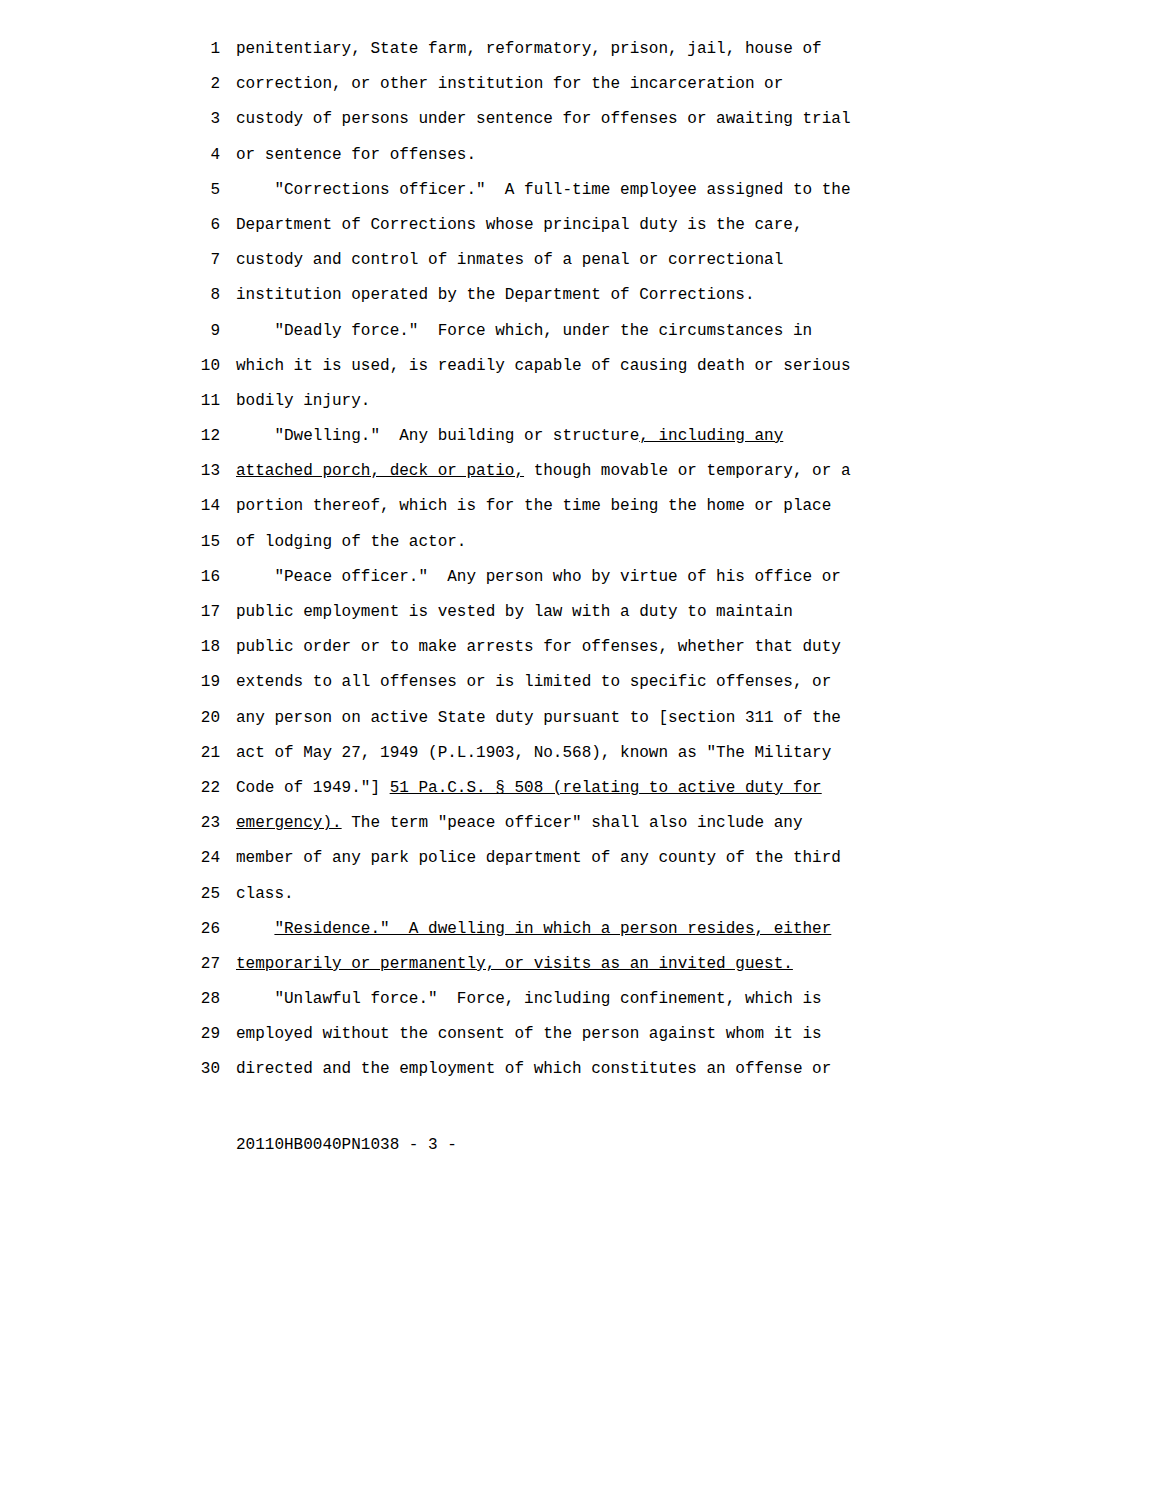penitentiary, State farm, reformatory, prison, jail, house of
correction, or other institution for the incarceration or
custody of persons under sentence for offenses or awaiting trial
or sentence for offenses.
"Corrections officer." A full-time employee assigned to the
Department of Corrections whose principal duty is the care,
custody and control of inmates of a penal or correctional
institution operated by the Department of Corrections.
"Deadly force." Force which, under the circumstances in
which it is used, is readily capable of causing death or serious
bodily injury.
"Dwelling." Any building or structure, including any
attached porch, deck or patio, though movable or temporary, or a
portion thereof, which is for the time being the home or place
of lodging of the actor.
"Peace officer." Any person who by virtue of his office or
public employment is vested by law with a duty to maintain
public order or to make arrests for offenses, whether that duty
extends to all offenses or is limited to specific offenses, or
any person on active State duty pursuant to [section 311 of the
act of May 27, 1949 (P.L.1903, No.568), known as "The Military
Code of 1949."] 51 Pa.C.S. § 508 (relating to active duty for
emergency). The term "peace officer" shall also include any
member of any park police department of any county of the third
class.
"Residence." A dwelling in which a person resides, either
temporarily or permanently, or visits as an invited guest.
"Unlawful force." Force, including confinement, which is
employed without the consent of the person against whom it is
directed and the employment of which constitutes an offense or
20110HB0040PN1038 - 3 -